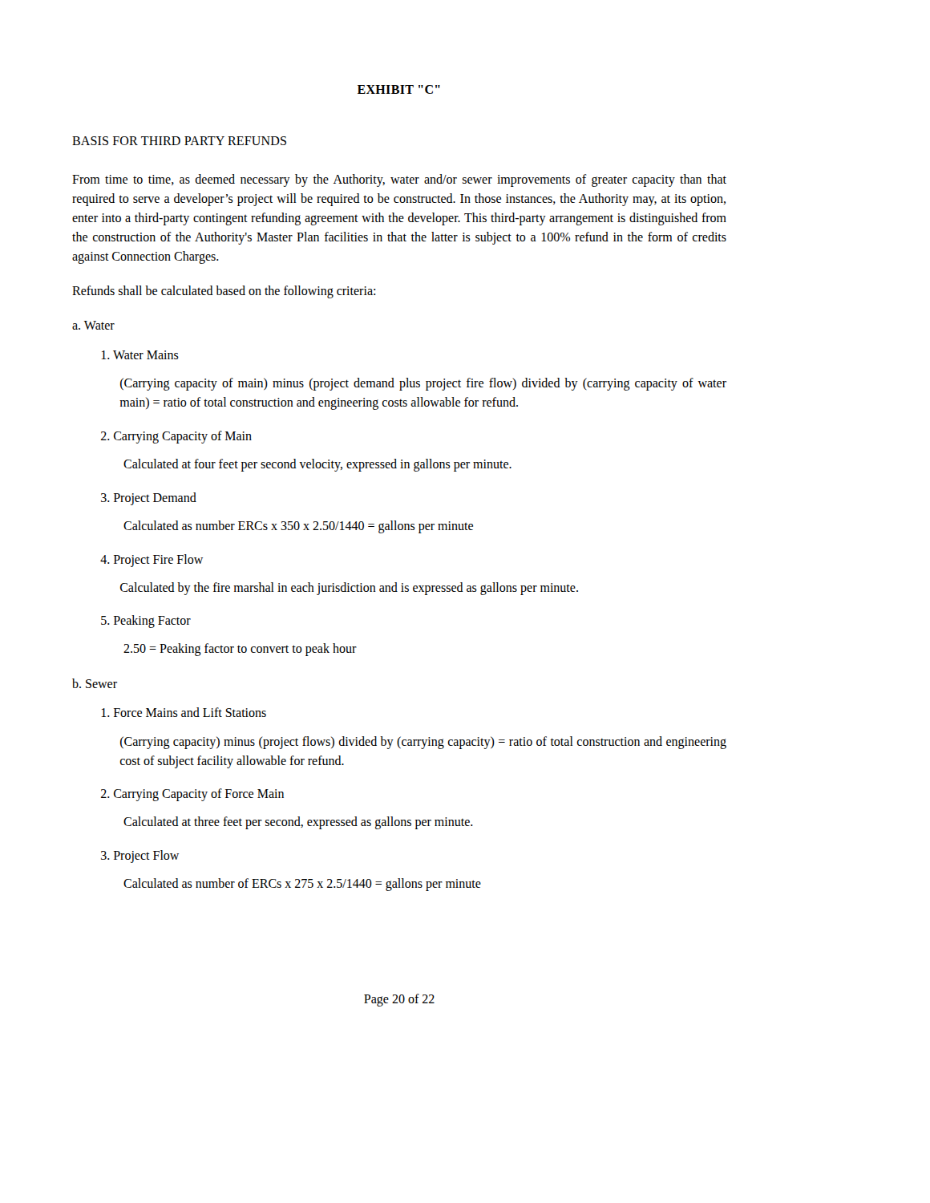EXHIBIT "C"
BASIS FOR THIRD PARTY REFUNDS
From time to time, as deemed necessary by the Authority, water and/or sewer improvements of greater capacity than that required to serve a developer’s project will be required to be constructed. In those instances, the Authority may, at its option, enter into a third-party contingent refunding agreement with the developer. This third-party arrangement is distinguished from the construction of the Authority's Master Plan facilities in that the latter is subject to a 100% refund in the form of credits against Connection Charges.
Refunds shall be calculated based on the following criteria:
a. Water
1. Water Mains (Carrying capacity of main) minus (project demand plus project fire flow) divided by (carrying capacity of water main) = ratio of total construction and engineering costs allowable for refund.
2. Carrying Capacity of Main Calculated at four feet per second velocity, expressed in gallons per minute.
3. Project Demand Calculated as number ERCs x 350 x 2.50/1440 = gallons per minute
4. Project Fire Flow Calculated by the fire marshal in each jurisdiction and is expressed as gallons per minute.
5. Peaking Factor 2.50 = Peaking factor to convert to peak hour
b. Sewer
1. Force Mains and Lift Stations (Carrying capacity) minus (project flows) divided by (carrying capacity) = ratio of total construction and engineering cost of subject facility allowable for refund.
2. Carrying Capacity of Force Main Calculated at three feet per second, expressed as gallons per minute.
3. Project Flow Calculated as number of ERCs x 275 x 2.5/1440 = gallons per minute
Page 20 of 22